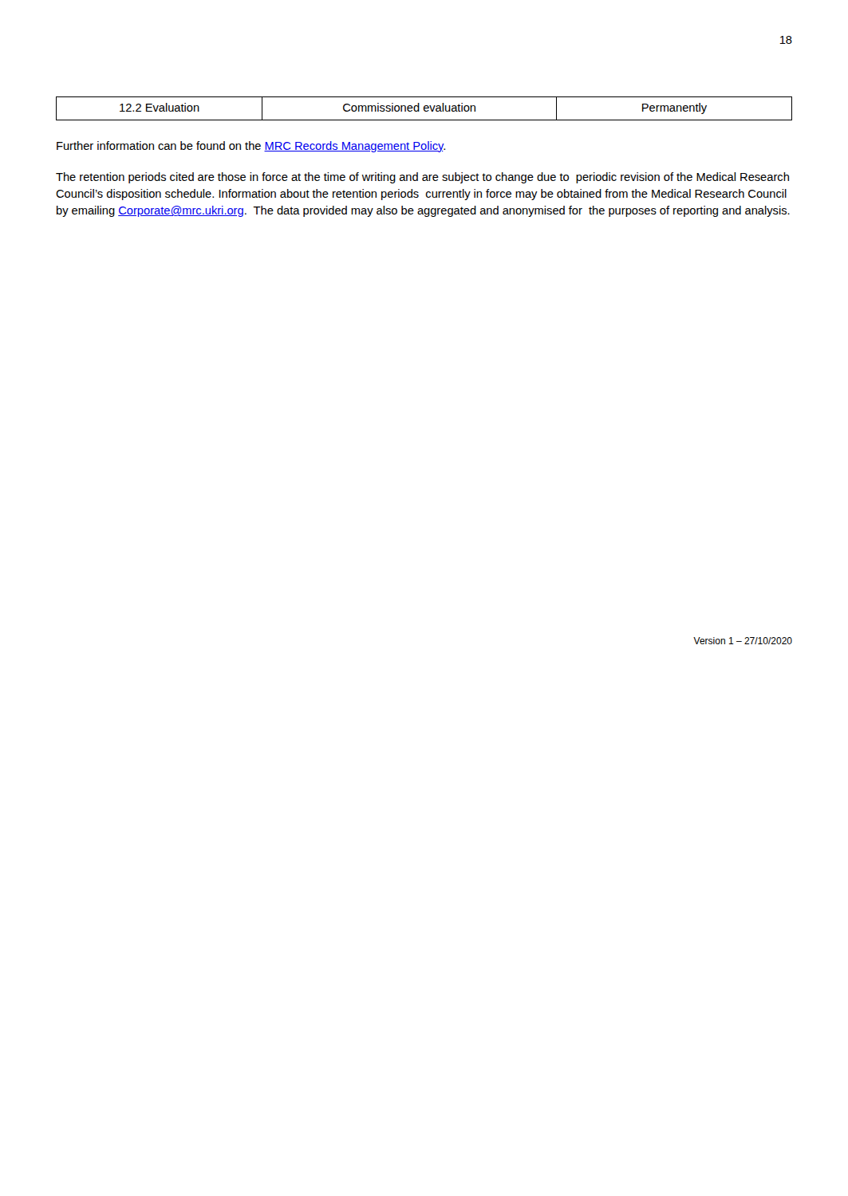18
| 12.2 Evaluation | Commissioned evaluation | Permanently |
Further information can be found on the MRC Records Management Policy.
The retention periods cited are those in force at the time of writing and are subject to change due to periodic revision of the Medical Research Council’s disposition schedule. Information about the retention periods currently in force may be obtained from the Medical Research Council by emailing Corporate@mrc.ukri.org. The data provided may also be aggregated and anonymised for the purposes of reporting and analysis.
Version 1 – 27/10/2020